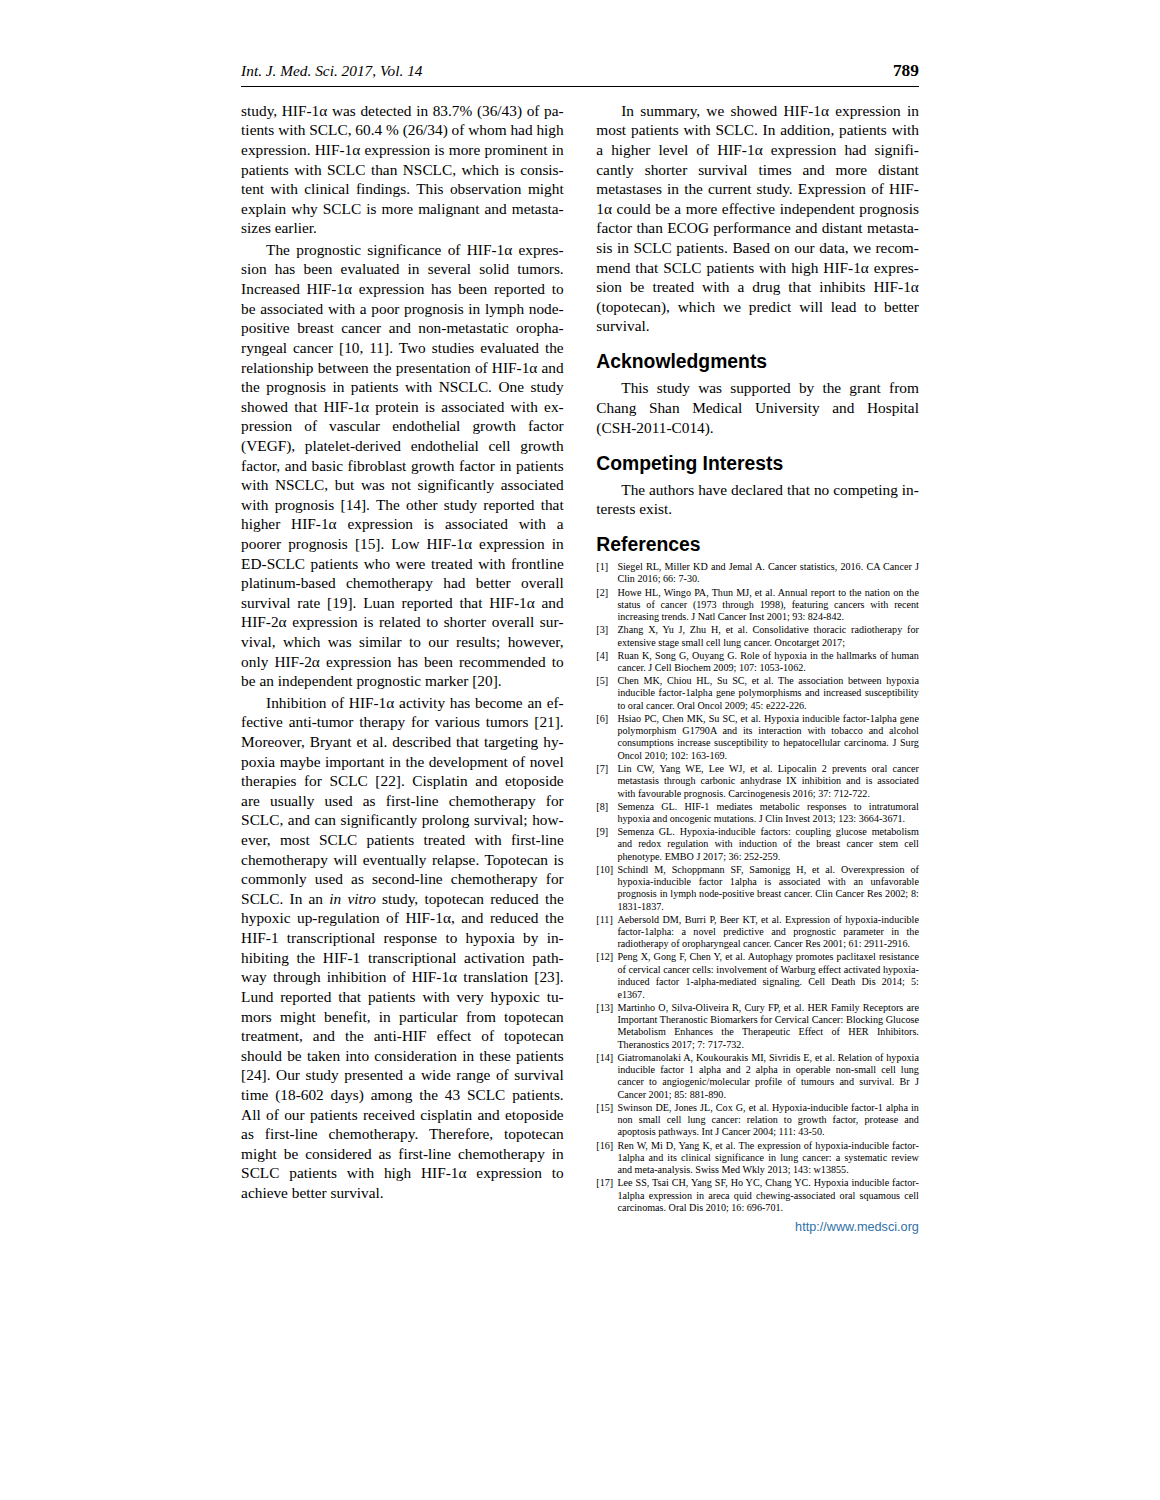Int. J. Med. Sci. 2017, Vol. 14
789
study, HIF-1α was detected in 83.7% (36/43) of patients with SCLC, 60.4 % (26/34) of whom had high expression. HIF-1α expression is more prominent in patients with SCLC than NSCLC, which is consistent with clinical findings. This observation might explain why SCLC is more malignant and metastasizes earlier.
The prognostic significance of HIF-1α expression has been evaluated in several solid tumors. Increased HIF-1α expression has been reported to be associated with a poor prognosis in lymph node-positive breast cancer and non-metastatic oropharyngeal cancer [10, 11]. Two studies evaluated the relationship between the presentation of HIF-1α and the prognosis in patients with NSCLC. One study showed that HIF-1α protein is associated with expression of vascular endothelial growth factor (VEGF), platelet-derived endothelial cell growth factor, and basic fibroblast growth factor in patients with NSCLC, but was not significantly associated with prognosis [14]. The other study reported that higher HIF-1α expression is associated with a poorer prognosis [15]. Low HIF-1α expression in ED-SCLC patients who were treated with frontline platinum-based chemotherapy had better overall survival rate [19]. Luan reported that HIF-1α and HIF-2α expression is related to shorter overall survival, which was similar to our results; however, only HIF-2α expression has been recommended to be an independent prognostic marker [20].
Inhibition of HIF-1α activity has become an effective anti-tumor therapy for various tumors [21]. Moreover, Bryant et al. described that targeting hypoxia maybe important in the development of novel therapies for SCLC [22]. Cisplatin and etoposide are usually used as first-line chemotherapy for SCLC, and can significantly prolong survival; however, most SCLC patients treated with first-line chemotherapy will eventually relapse. Topotecan is commonly used as second-line chemotherapy for SCLC. In an in vitro study, topotecan reduced the hypoxic up-regulation of HIF-1α, and reduced the HIF-1 transcriptional response to hypoxia by inhibiting the HIF-1 transcriptional activation pathway through inhibition of HIF-1α translation [23]. Lund reported that patients with very hypoxic tumors might benefit, in particular from topotecan treatment, and the anti-HIF effect of topotecan should be taken into consideration in these patients [24]. Our study presented a wide range of survival time (18-602 days) among the 43 SCLC patients. All of our patients received cisplatin and etoposide as first-line chemotherapy. Therefore, topotecan might be considered as first-line chemotherapy in SCLC patients with high HIF-1α expression to achieve better survival.
In summary, we showed HIF-1α expression in most patients with SCLC. In addition, patients with a higher level of HIF-1α expression had significantly shorter survival times and more distant metastases in the current study. Expression of HIF-1α could be a more effective independent prognosis factor than ECOG performance and distant metastasis in SCLC patients. Based on our data, we recommend that SCLC patients with high HIF-1α expression be treated with a drug that inhibits HIF-1α (topotecan), which we predict will lead to better survival.
Acknowledgments
This study was supported by the grant from Chang Shan Medical University and Hospital (CSH-2011-C014).
Competing Interests
The authors have declared that no competing interests exist.
References
[1] Siegel RL, Miller KD and Jemal A. Cancer statistics, 2016. CA Cancer J Clin 2016; 66: 7-30.
[2] Howe HL, Wingo PA, Thun MJ, et al. Annual report to the nation on the status of cancer (1973 through 1998), featuring cancers with recent increasing trends. J Natl Cancer Inst 2001; 93: 824-842.
[3] Zhang X, Yu J, Zhu H, et al. Consolidative thoracic radiotherapy for extensive stage small cell lung cancer. Oncotarget 2017;
[4] Ruan K, Song G, Ouyang G. Role of hypoxia in the hallmarks of human cancer. J Cell Biochem 2009; 107: 1053-1062.
[5] Chen MK, Chiou HL, Su SC, et al. The association between hypoxia inducible factor-1alpha gene polymorphisms and increased susceptibility to oral cancer. Oral Oncol 2009; 45: e222-226.
[6] Hsiao PC, Chen MK, Su SC, et al. Hypoxia inducible factor-1alpha gene polymorphism G1790A and its interaction with tobacco and alcohol consumptions increase susceptibility to hepatocellular carcinoma. J Surg Oncol 2010; 102: 163-169.
[7] Lin CW, Yang WE, Lee WJ, et al. Lipocalin 2 prevents oral cancer metastasis through carbonic anhydrase IX inhibition and is associated with favourable prognosis. Carcinogenesis 2016; 37: 712-722.
[8] Semenza GL. HIF-1 mediates metabolic responses to intratumoral hypoxia and oncogenic mutations. J Clin Invest 2013; 123: 3664-3671.
[9] Semenza GL. Hypoxia-inducible factors: coupling glucose metabolism and redox regulation with induction of the breast cancer stem cell phenotype. EMBO J 2017; 36: 252-259.
[10] Schindl M, Schoppmann SF, Samonigg H, et al. Overexpression of hypoxia-inducible factor 1alpha is associated with an unfavorable prognosis in lymph node-positive breast cancer. Clin Cancer Res 2002; 8: 1831-1837.
[11] Aebersold DM, Burri P, Beer KT, et al. Expression of hypoxia-inducible factor-1alpha: a novel predictive and prognostic parameter in the radiotherapy of oropharyngeal cancer. Cancer Res 2001; 61: 2911-2916.
[12] Peng X, Gong F, Chen Y, et al. Autophagy promotes paclitaxel resistance of cervical cancer cells: involvement of Warburg effect activated hypoxia-induced factor 1-alpha-mediated signaling. Cell Death Dis 2014; 5: e1367.
[13] Martinho O, Silva-Oliveira R, Cury FP, et al. HER Family Receptors are Important Theranostic Biomarkers for Cervical Cancer: Blocking Glucose Metabolism Enhances the Therapeutic Effect of HER Inhibitors. Theranostics 2017; 7: 717-732.
[14] Giatromanolaki A, Koukourakis MI, Sivridis E, et al. Relation of hypoxia inducible factor 1 alpha and 2 alpha in operable non-small cell lung cancer to angiogenic/molecular profile of tumours and survival. Br J Cancer 2001; 85: 881-890.
[15] Swinson DE, Jones JL, Cox G, et al. Hypoxia-inducible factor-1 alpha in non small cell lung cancer: relation to growth factor, protease and apoptosis pathways. Int J Cancer 2004; 111: 43-50.
[16] Ren W, Mi D, Yang K, et al. The expression of hypoxia-inducible factor-1alpha and its clinical significance in lung cancer: a systematic review and meta-analysis. Swiss Med Wkly 2013; 143: w13855.
[17] Lee SS, Tsai CH, Yang SF, Ho YC, Chang YC. Hypoxia inducible factor-1alpha expression in areca quid chewing-associated oral squamous cell carcinomas. Oral Dis 2010; 16: 696-701.
http://www.medsci.org